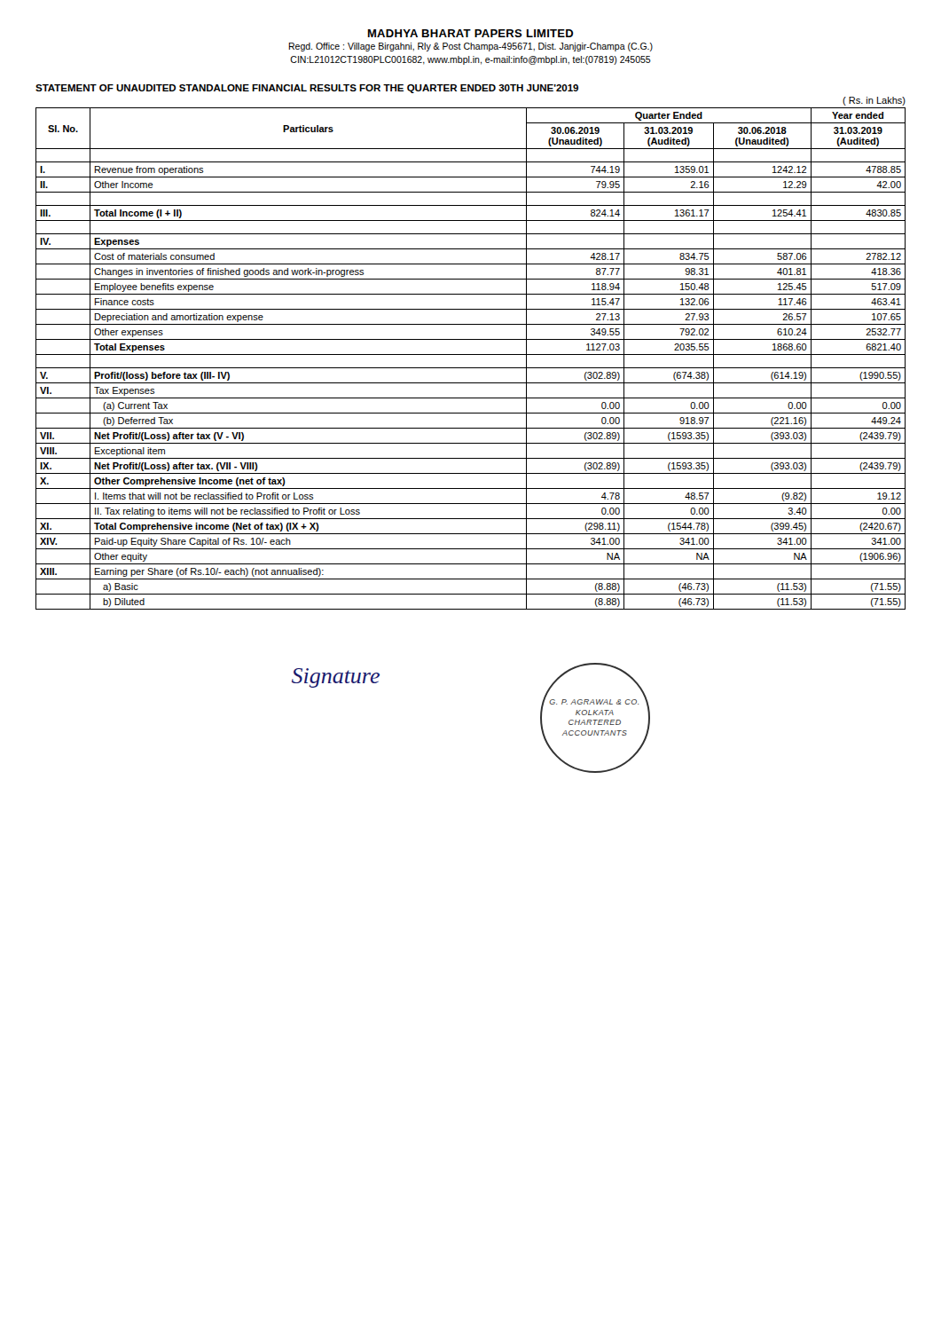MADHYA BHARAT PAPERS LIMITED
Regd. Office : Village Birgahni, Rly & Post Champa-495671, Dist. Janjgir-Champa (C.G.)
CIN:L21012CT1980PLC001682, www.mbpl.in, e-mail:info@mbpl.in, tel:(07819) 245055
STATEMENT OF UNAUDITED STANDALONE FINANCIAL RESULTS FOR THE QUARTER ENDED 30TH JUNE'2019
( Rs. in Lakhs)
| Sl. No. | Particulars | Quarter Ended | Year ended |
| --- | --- | --- | --- |
| 30.06.2019 (Unaudited) | 31.03.2019 (Audited) | 30.06.2018 (Unaudited) | 31.03.2019 (Audited) |
| I. | Revenue from operations | 744.19 | 1359.01 | 1242.12 | 4788.85 |
| II. | Other Income | 79.95 | 2.16 | 12.29 | 42.00 |
| III. | Total Income (I + II) | 824.14 | 1361.17 | 1254.41 | 4830.85 |
| IV. | Expenses | | | | |
| | Cost of materials consumed | 428.17 | 834.75 | 587.06 | 2782.12 |
| | Changes in inventories of finished goods and work-in-progress | 87.77 | 98.31 | 401.81 | 418.36 |
| | Employee benefits expense | 118.94 | 150.48 | 125.45 | 517.09 |
| | Finance costs | 115.47 | 132.06 | 117.46 | 463.41 |
| | Depreciation and amortization expense | 27.13 | 27.93 | 26.57 | 107.65 |
| | Other expenses | 349.55 | 792.02 | 610.24 | 2532.77 |
| | Total Expenses | 1127.03 | 2035.55 | 1868.60 | 6821.40 |
| V. | Profit/(loss) before tax (III- IV) | (302.89) | (674.38) | (614.19) | (1990.55) |
| VI. | Tax Expenses | | | | |
| | (a) Current Tax | 0.00 | 0.00 | 0.00 | 0.00 |
| | (b) Deferred Tax | 0.00 | 918.97 | (221.16) | 449.24 |
| VII. | Net Profit/(Loss) after tax (V - VI) | (302.89) | (1593.35) | (393.03) | (2439.79) |
| VIII. | Exceptional item | | | | |
| IX. | Net Profit/(Loss) after tax. (VII - VIII) | (302.89) | (1593.35) | (393.03) | (2439.79) |
| X. | Other Comprehensive Income (net of tax) | | | | |
| | I. Items that will not be reclassified to Profit or Loss | 4.78 | 48.57 | (9.82) | 19.12 |
| | II. Tax relating to items will not be reclassified to Profit or Loss | 0.00 | 0.00 | 3.40 | 0.00 |
| XI. | Total Comprehensive income (Net of tax) (IX + X) | (298.11) | (1544.78) | (399.45) | (2420.67) |
| XIV. | Paid-up Equity Share Capital of Rs. 10/- each | 341.00 | 341.00 | 341.00 | 341.00 |
| | Other equity | NA | NA | NA | (1906.96) |
| XIII. | Earning per Share (of Rs.10/- each) (not annualised): | | | | |
| | a) Basic | (8.88) | (46.73) | (11.53) | (71.55) |
| | b) Diluted | (8.88) | (46.73) | (11.53) | (71.55) |
Signature
G. P. AGRAWAL & CO.
KOLKATA
CHARTERED ACCOUNTANTS